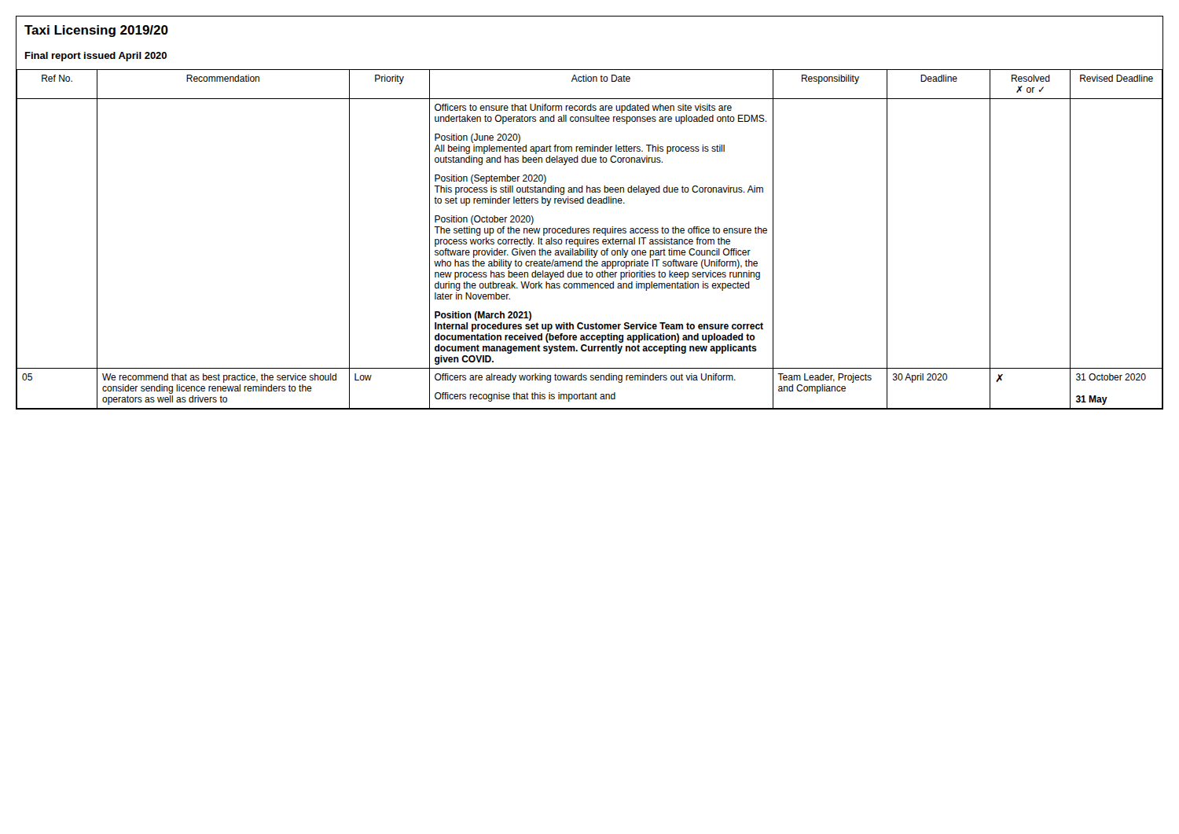Taxi Licensing 2019/20
Final report issued April 2020
| Ref No. | Recommendation | Priority | Action to Date | Responsibility | Deadline | Resolved ✗ or ✓ | Revised Deadline |
| --- | --- | --- | --- | --- | --- | --- | --- |
| | | | Officers to ensure that Uniform records are updated when site visits are undertaken to Operators and all consultee responses are uploaded onto EDMS. Position (June 2020) All being implemented apart from reminder letters. This process is still outstanding and has been delayed due to Coronavirus. Position (September 2020) This process is still outstanding and has been delayed due to Coronavirus. Aim to set up reminder letters by revised deadline. Position (October 2020) The setting up of the new procedures requires access to the office to ensure the process works correctly. It also requires external IT assistance from the software provider. Given the availability of only one part time Council Officer who has the ability to create/amend the appropriate IT software (Uniform), the new process has been delayed due to other priorities to keep services running during the outbreak. Work has commenced and implementation is expected later in November. Position (March 2021) Internal procedures set up with Customer Service Team to ensure correct documentation received (before accepting application) and uploaded to document management system. Currently not accepting new applicants given COVID. | | | | |
| 05 | We recommend that as best practice, the service should consider sending licence renewal reminders to the operators as well as drivers to | Low | Officers are already working towards sending reminders out via Uniform. Officers recognise that this is important and | Team Leader, Projects and Compliance | 30 April 2020 | ✗ | 31 October 2020 31 May |